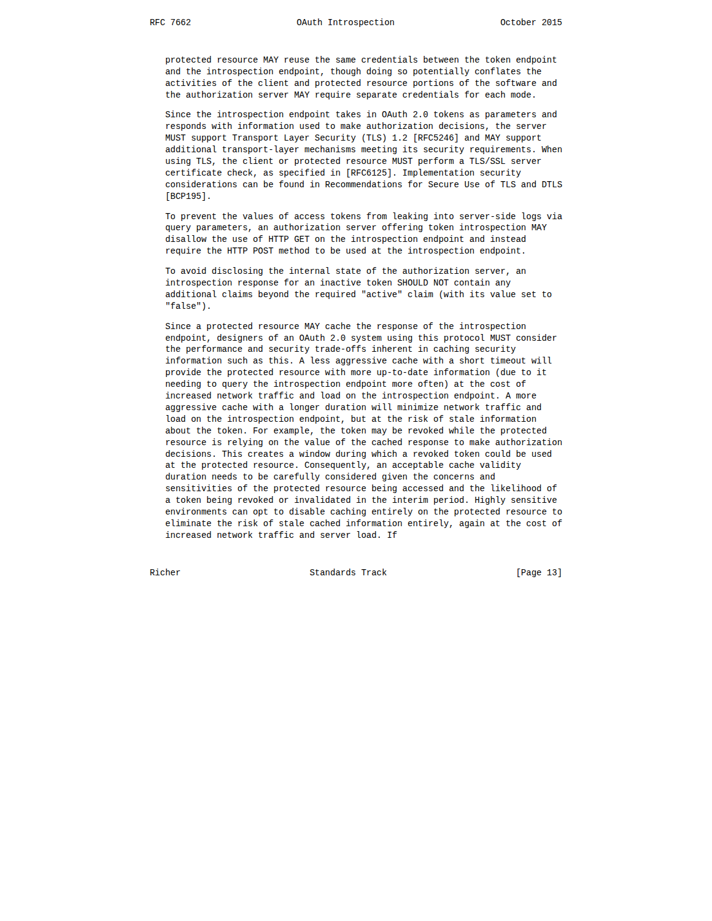RFC 7662 OAuth Introspection October 2015
protected resource MAY reuse the same credentials between the token endpoint and the introspection endpoint, though doing so potentially conflates the activities of the client and protected resource portions of the software and the authorization server MAY require separate credentials for each mode.
Since the introspection endpoint takes in OAuth 2.0 tokens as parameters and responds with information used to make authorization decisions, the server MUST support Transport Layer Security (TLS) 1.2 [RFC5246] and MAY support additional transport-layer mechanisms meeting its security requirements. When using TLS, the client or protected resource MUST perform a TLS/SSL server certificate check, as specified in [RFC6125]. Implementation security considerations can be found in Recommendations for Secure Use of TLS and DTLS [BCP195].
To prevent the values of access tokens from leaking into server-side logs via query parameters, an authorization server offering token introspection MAY disallow the use of HTTP GET on the introspection endpoint and instead require the HTTP POST method to be used at the introspection endpoint.
To avoid disclosing the internal state of the authorization server, an introspection response for an inactive token SHOULD NOT contain any additional claims beyond the required "active" claim (with its value set to "false").
Since a protected resource MAY cache the response of the introspection endpoint, designers of an OAuth 2.0 system using this protocol MUST consider the performance and security trade-offs inherent in caching security information such as this. A less aggressive cache with a short timeout will provide the protected resource with more up-to-date information (due to it needing to query the introspection endpoint more often) at the cost of increased network traffic and load on the introspection endpoint. A more aggressive cache with a longer duration will minimize network traffic and load on the introspection endpoint, but at the risk of stale information about the token. For example, the token may be revoked while the protected resource is relying on the value of the cached response to make authorization decisions. This creates a window during which a revoked token could be used at the protected resource. Consequently, an acceptable cache validity duration needs to be carefully considered given the concerns and sensitivities of the protected resource being accessed and the likelihood of a token being revoked or invalidated in the interim period. Highly sensitive environments can opt to disable caching entirely on the protected resource to eliminate the risk of stale cached information entirely, again at the cost of increased network traffic and server load. If
Richer Standards Track [Page 13]